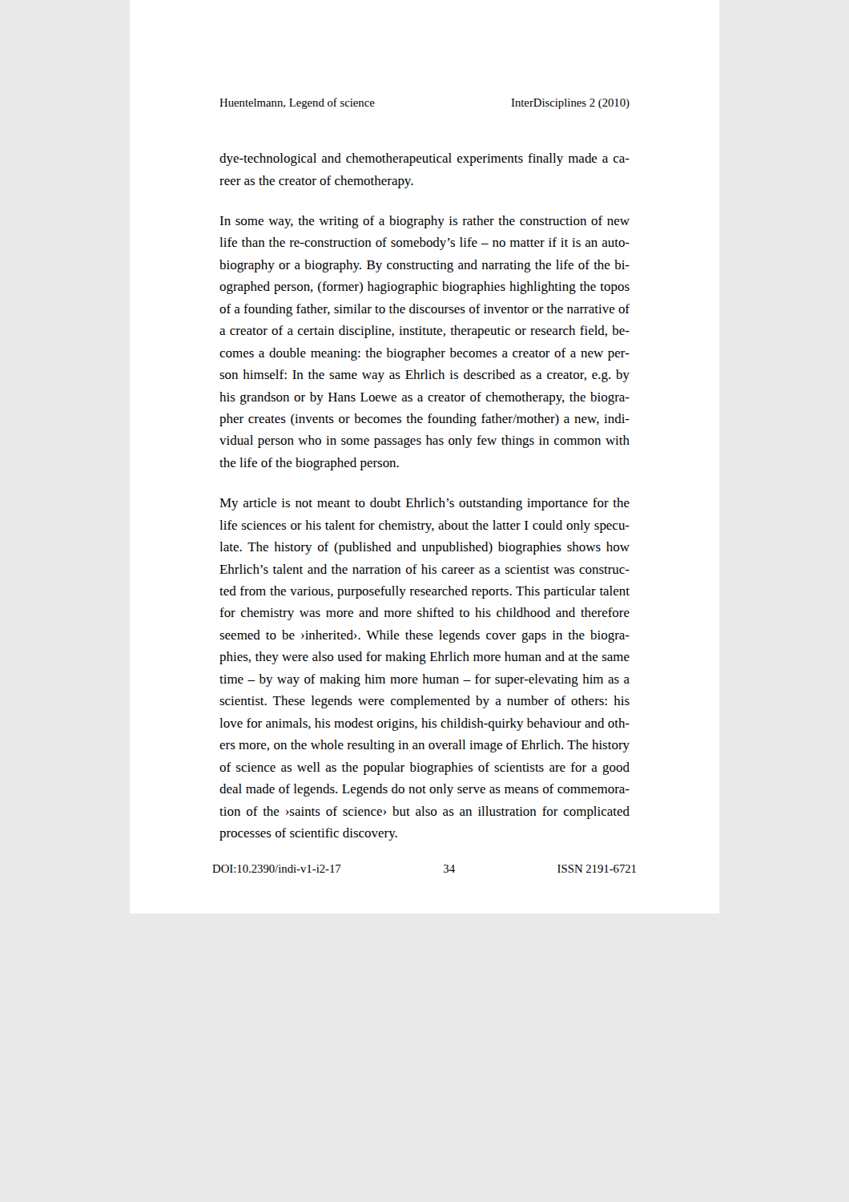Huentelmann, Legend of science InterDisciplines 2 (2010)
dye-technological and chemotherapeutical experiments finally made a career as the creator of chemotherapy.
In some way, the writing of a biography is rather the construction of new life than the re-construction of somebody’s life – no matter if it is an autobiography or a biography. By constructing and narrating the life of the biographed person, (former) hagiographic biographies highlighting the topos of a founding father, similar to the discourses of inventor or the narrative of a creator of a certain discipline, institute, therapeutic or research field, becomes a double meaning: the biographer becomes a creator of a new person himself: In the same way as Ehrlich is described as a creator, e.g. by his grandson or by Hans Loewe as a creator of chemotherapy, the biographer creates (invents or becomes the founding father/mother) a new, individual person who in some passages has only few things in common with the life of the biographed person.
My article is not meant to doubt Ehrlich’s outstanding importance for the life sciences or his talent for chemistry, about the latter I could only speculate. The history of (published and unpublished) biographies shows how Ehrlich’s talent and the narration of his career as a scientist was constructed from the various, purposefully researched reports. This particular talent for chemistry was more and more shifted to his childhood and therefore seemed to be ›inherited›. While these legends cover gaps in the biographies, they were also used for making Ehrlich more human and at the same time – by way of making him more human – for super-elevating him as a scientist. These legends were complemented by a number of others: his love for animals, his modest origins, his childish-quirky behaviour and others more, on the whole resulting in an overall image of Ehrlich. The history of science as well as the popular biographies of scientists are for a good deal made of legends. Legends do not only serve as means of commemoration of the ›saints of science› but also as an illustration for complicated processes of scientific discovery.
DOI:10.2390/indi-v1-i2-17 34 ISSN 2191-6721